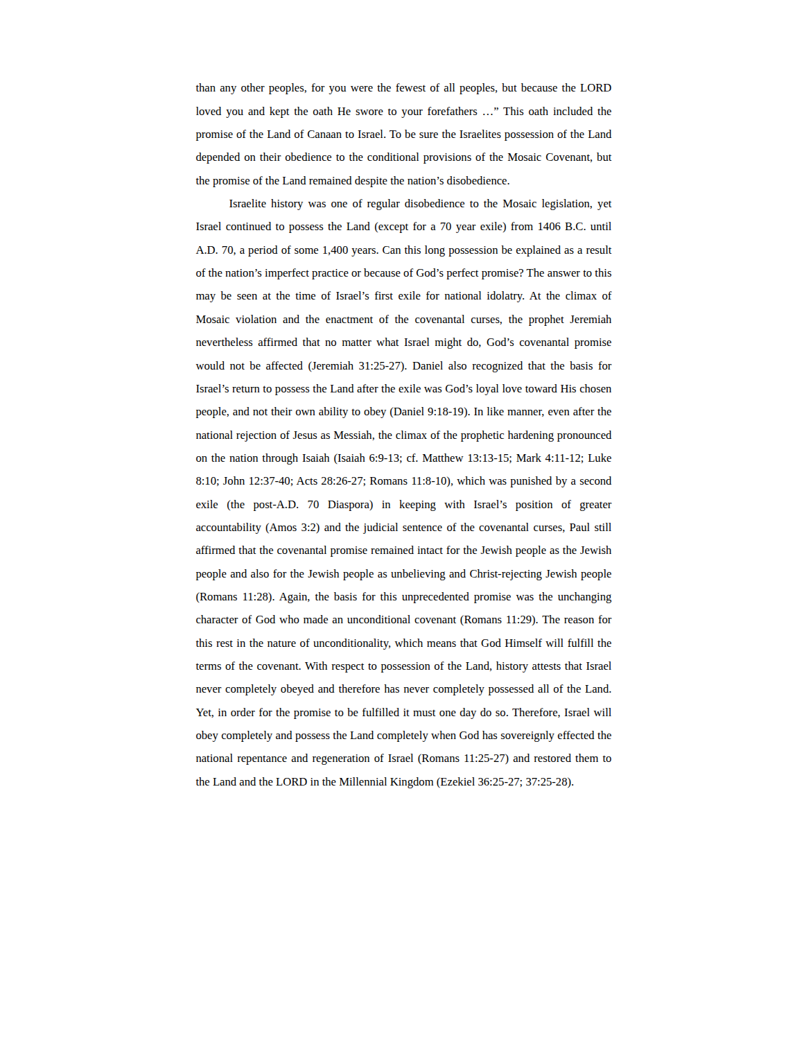than any other peoples, for you were the fewest of all peoples, but because the LORD loved you and kept the oath He swore to your forefathers …” This oath included the promise of the Land of Canaan to Israel. To be sure the Israelites possession of the Land depended on their obedience to the conditional provisions of the Mosaic Covenant, but the promise of the Land remained despite the nation’s disobedience.
Israelite history was one of regular disobedience to the Mosaic legislation, yet Israel continued to possess the Land (except for a 70 year exile) from 1406 B.C. until A.D. 70, a period of some 1,400 years. Can this long possession be explained as a result of the nation’s imperfect practice or because of God’s perfect promise? The answer to this may be seen at the time of Israel’s first exile for national idolatry. At the climax of Mosaic violation and the enactment of the covenantal curses, the prophet Jeremiah nevertheless affirmed that no matter what Israel might do, God’s covenantal promise would not be affected (Jeremiah 31:25-27). Daniel also recognized that the basis for Israel’s return to possess the Land after the exile was God’s loyal love toward His chosen people, and not their own ability to obey (Daniel 9:18-19). In like manner, even after the national rejection of Jesus as Messiah, the climax of the prophetic hardening pronounced on the nation through Isaiah (Isaiah 6:9-13; cf. Matthew 13:13-15; Mark 4:11-12; Luke 8:10; John 12:37-40; Acts 28:26-27; Romans 11:8-10), which was punished by a second exile (the post-A.D. 70 Diaspora) in keeping with Israel’s position of greater accountability (Amos 3:2) and the judicial sentence of the covenantal curses, Paul still affirmed that the covenantal promise remained intact for the Jewish people as the Jewish people and also for the Jewish people as unbelieving and Christ-rejecting Jewish people (Romans 11:28). Again, the basis for this unprecedented promise was the unchanging character of God who made an unconditional covenant (Romans 11:29). The reason for this rest in the nature of unconditionality, which means that God Himself will fulfill the terms of the covenant. With respect to possession of the Land, history attests that Israel never completely obeyed and therefore has never completely possessed all of the Land. Yet, in order for the promise to be fulfilled it must one day do so. Therefore, Israel will obey completely and possess the Land completely when God has sovereignly effected the national repentance and regeneration of Israel (Romans 11:25-27) and restored them to the Land and the LORD in the Millennial Kingdom (Ezekiel 36:25-27; 37:25-28).